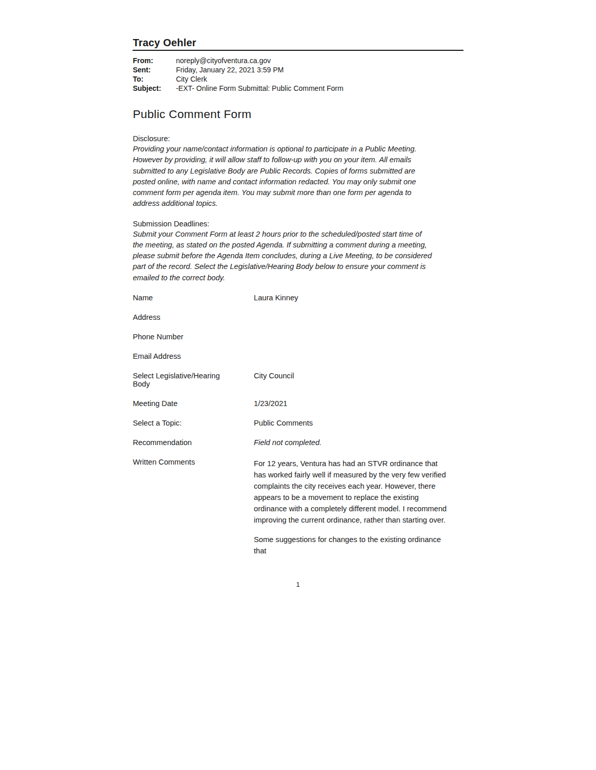Tracy Oehler
| From: | noreply@cityofventura.ca.gov |
| Sent: | Friday, January 22, 2021 3:59 PM |
| To: | City Clerk |
| Subject: | -EXT- Online Form Submittal: Public Comment Form |
Public Comment Form
Disclosure:
Providing your name/contact information is optional to participate in a Public Meeting. However by providing, it will allow staff to follow-up with you on your item. All emails submitted to any Legislative Body are Public Records. Copies of forms submitted are posted online, with name and contact information redacted. You may only submit one comment form per agenda item. You may submit more than one form per agenda to address additional topics.
Submission Deadlines:
Submit your Comment Form at least 2 hours prior to the scheduled/posted start time of the meeting, as stated on the posted Agenda. If submitting a comment during a meeting, please submit before the Agenda Item concludes, during a Live Meeting, to be considered part of the record. Select the Legislative/Hearing Body below to ensure your comment is emailed to the correct body.
| Name | Laura Kinney |
| Address | |
| Phone Number | |
| Email Address | |
| Select Legislative/Hearing Body | City Council |
| Meeting Date | 1/23/2021 |
| Select a Topic: | Public Comments |
| Recommendation | Field not completed. |
| Written Comments | For 12 years, Ventura has had an STVR ordinance that has worked fairly well if measured by the very few verified complaints the city receives each year. However, there appears to be a movement to replace the existing ordinance with a completely different model. I recommend improving the current ordinance, rather than starting over. Some suggestions for changes to the existing ordinance that |
1